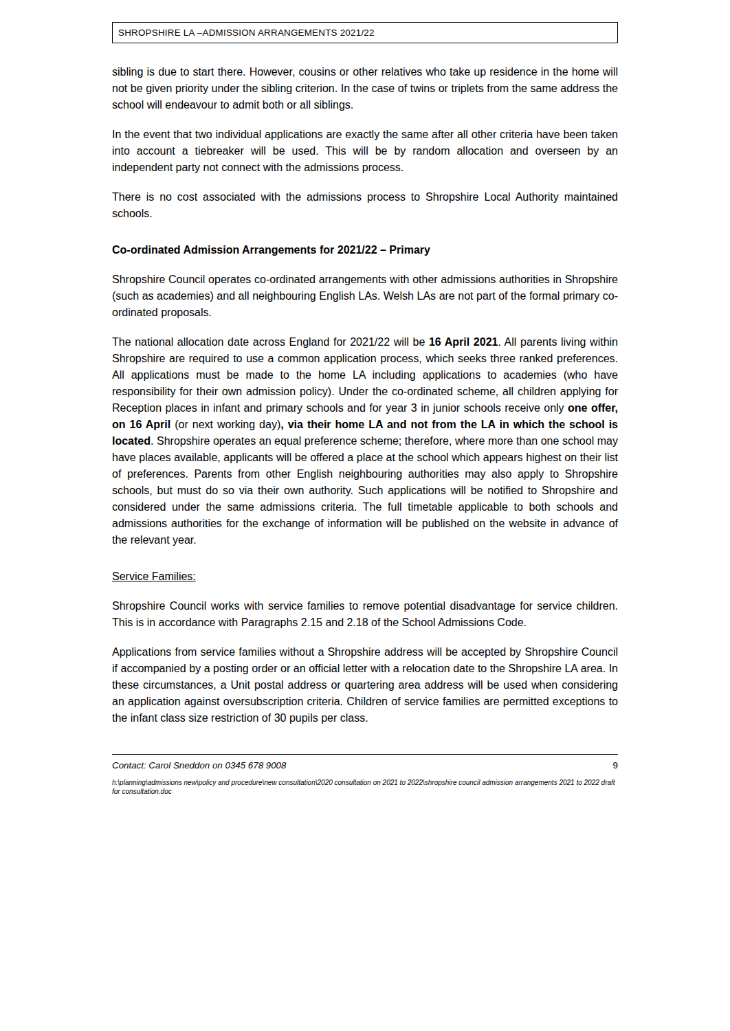SHROPSHIRE LA –ADMISSION ARRANGEMENTS 2021/22
sibling is due to start there. However, cousins or other relatives who take up residence in the home will not be given priority under the sibling criterion. In the case of twins or triplets from the same address the school will endeavour to admit both or all siblings.
In the event that two individual applications are exactly the same after all other criteria have been taken into account a tiebreaker will be used. This will be by random allocation and overseen by an independent party not connect with the admissions process.
There is no cost associated with the admissions process to Shropshire Local Authority maintained schools.
Co-ordinated Admission Arrangements for 2021/22 – Primary
Shropshire Council operates co-ordinated arrangements with other admissions authorities in Shropshire (such as academies) and all neighbouring English LAs. Welsh LAs are not part of the formal primary co-ordinated proposals.
The national allocation date across England for 2021/22 will be 16 April 2021. All parents living within Shropshire are required to use a common application process, which seeks three ranked preferences. All applications must be made to the home LA including applications to academies (who have responsibility for their own admission policy). Under the co-ordinated scheme, all children applying for Reception places in infant and primary schools and for year 3 in junior schools receive only one offer, on 16 April (or next working day), via their home LA and not from the LA in which the school is located. Shropshire operates an equal preference scheme; therefore, where more than one school may have places available, applicants will be offered a place at the school which appears highest on their list of preferences. Parents from other English neighbouring authorities may also apply to Shropshire schools, but must do so via their own authority. Such applications will be notified to Shropshire and considered under the same admissions criteria. The full timetable applicable to both schools and admissions authorities for the exchange of information will be published on the website in advance of the relevant year.
Service Families:
Shropshire Council works with service families to remove potential disadvantage for service children. This is in accordance with Paragraphs 2.15 and 2.18 of the School Admissions Code.
Applications from service families without a Shropshire address will be accepted by Shropshire Council if accompanied by a posting order or an official letter with a relocation date to the Shropshire LA area. In these circumstances, a Unit postal address or quartering area address will be used when considering an application against oversubscription criteria. Children of service families are permitted exceptions to the infant class size restriction of 30 pupils per class.
Contact: Carol Sneddon on 0345 678 9008 9
h:\planning\admissions new\policy and procedure\new consultation\2020 consultation on 2021 to 2022\shropshire council admission arrangements 2021 to 2022 draft for consultation.doc